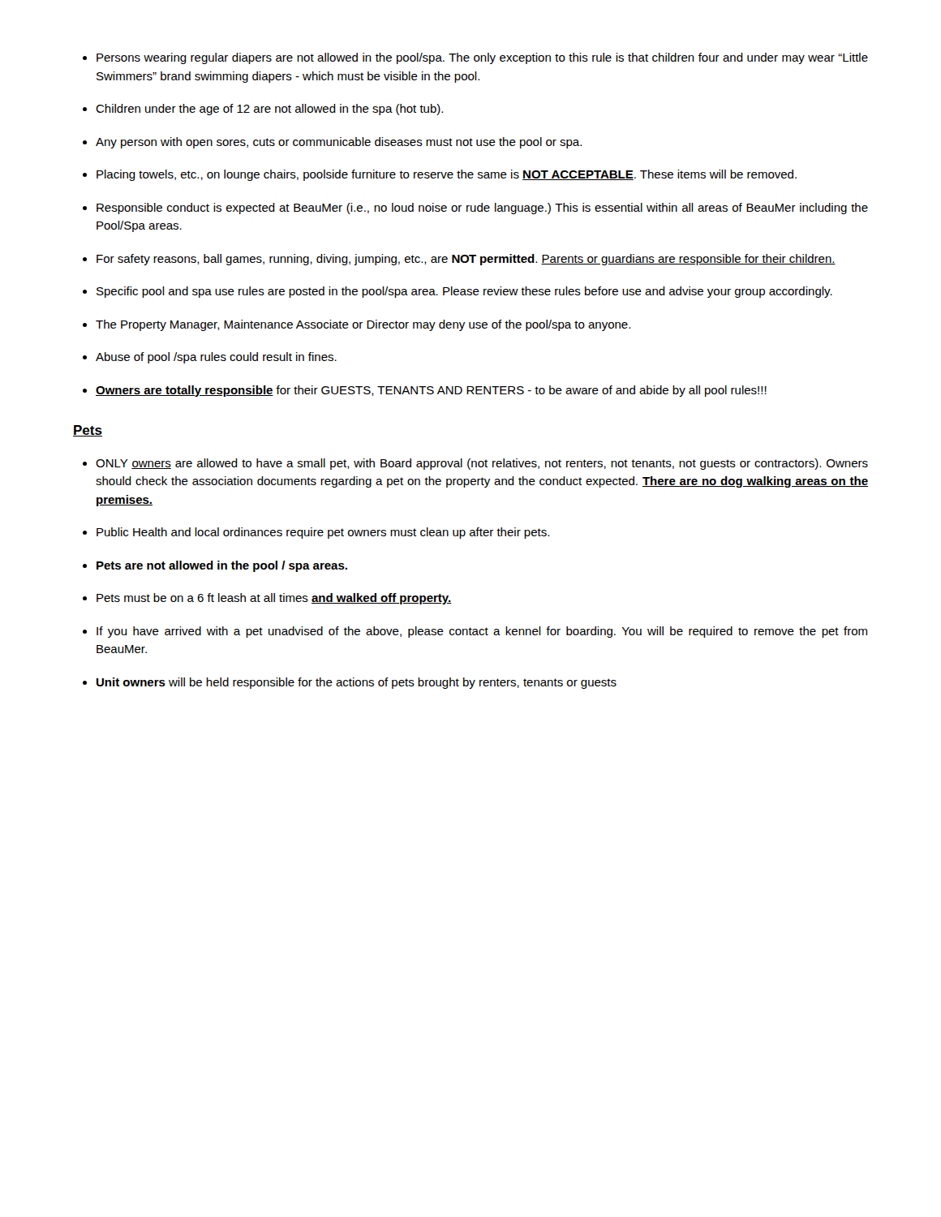Persons wearing regular diapers are not allowed in the pool/spa. The only exception to this rule is that children four and under may wear “Little Swimmers” brand swimming diapers - which must be visible in the pool.
Children under the age of 12 are not allowed in the spa (hot tub).
Any person with open sores, cuts or communicable diseases must not use the pool or spa.
Placing towels, etc., on lounge chairs, poolside furniture to reserve the same is NOT ACCEPTABLE. These items will be removed.
Responsible conduct is expected at BeauMer (i.e., no loud noise or rude language.) This is essential within all areas of BeauMer including the Pool/Spa areas.
For safety reasons, ball games, running, diving, jumping, etc., are NOT permitted. Parents or guardians are responsible for their children.
Specific pool and spa use rules are posted in the pool/spa area. Please review these rules before use and advise your group accordingly.
The Property Manager, Maintenance Associate or Director may deny use of the pool/spa to anyone.
Abuse of pool /spa rules could result in fines.
Owners are totally responsible for their GUESTS, TENANTS AND RENTERS - to be aware of and abide by all pool rules!!!
Pets
ONLY owners are allowed to have a small pet, with Board approval (not relatives, not renters, not tenants, not guests or contractors). Owners should check the association documents regarding a pet on the property and the conduct expected. There are no dog walking areas on the premises.
Public Health and local ordinances require pet owners must clean up after their pets.
Pets are not allowed in the pool / spa areas.
Pets must be on a 6 ft leash at all times and walked off property.
If you have arrived with a pet unadvised of the above, please contact a kennel for boarding. You will be required to remove the pet from BeauMer.
Unit owners will be held responsible for the actions of pets brought by renters, tenants or guests